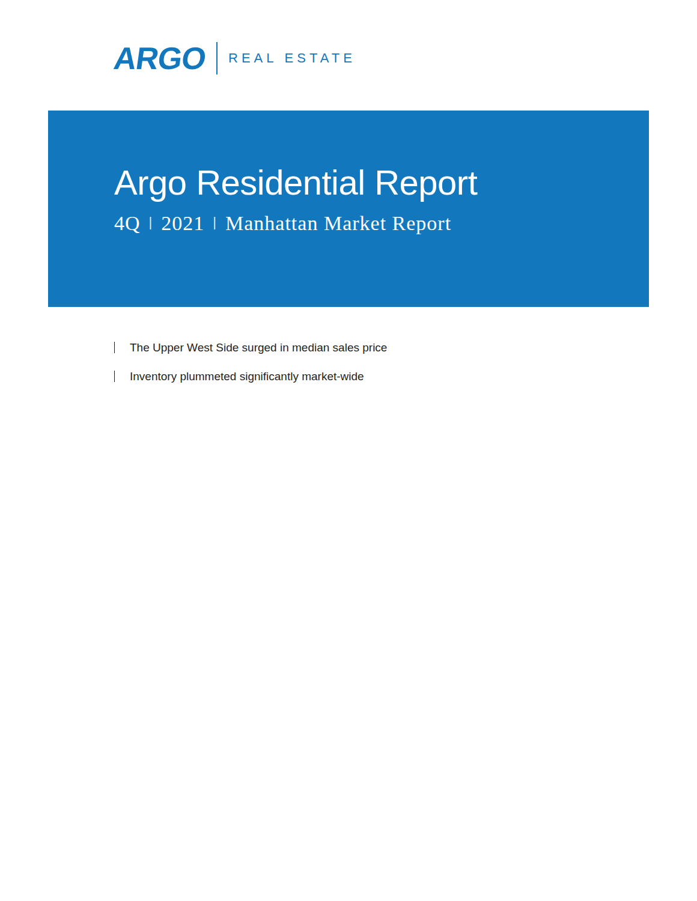ARGO REAL ESTATE
Argo Residential Report
4Q | 2021 | Manhattan Market Report
The Upper West Side surged in median sales price
Inventory plummeted significantly market-wide